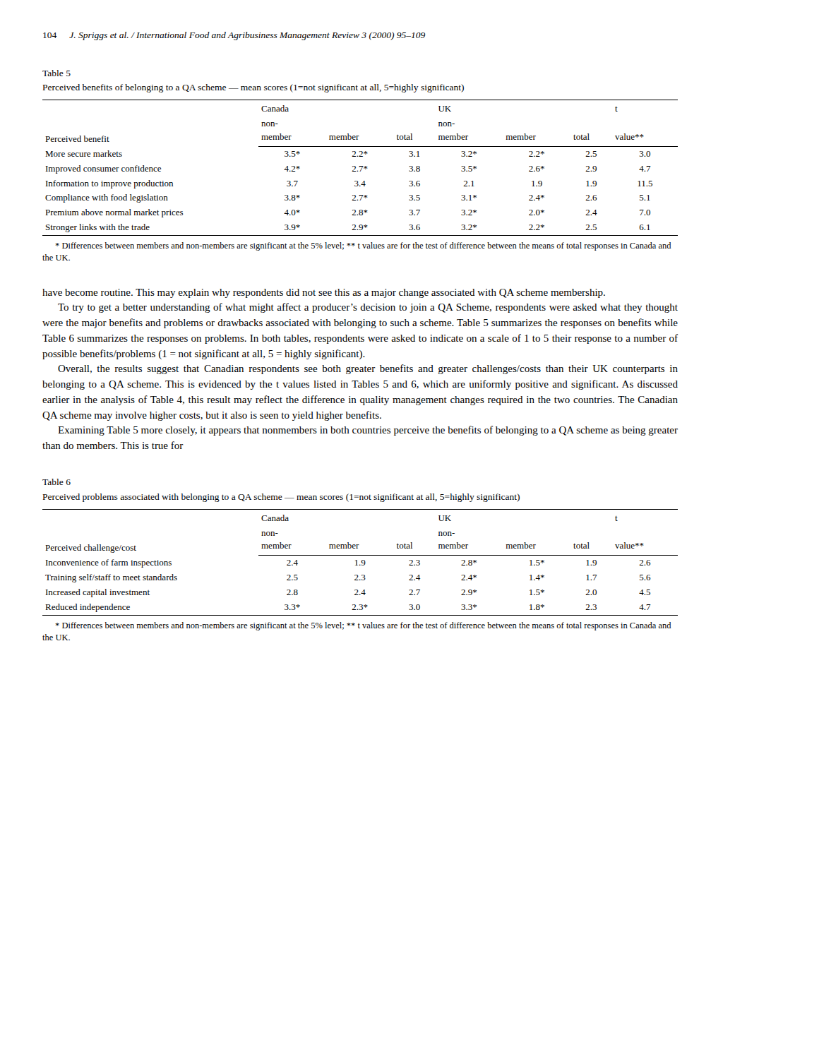104 J. Spriggs et al. / International Food and Agribusiness Management Review 3 (2000) 95–109
Table 5
Perceived benefits of belonging to a QA scheme — mean scores (1=not significant at all, 5=highly significant)
| Perceived benefit | Canada | UK | t |
| --- | --- | --- | --- |
| non- member | member | total | non- member | member | total | value** |
| More secure markets | 3.5* | 2.2* | 3.1 | 3.2* | 2.2* | 2.5 | 3.0 |
| Improved consumer confidence | 4.2* | 2.7* | 3.8 | 3.5* | 2.6* | 2.9 | 4.7 |
| Information to improve production | 3.7 | 3.4 | 3.6 | 2.1 | 1.9 | 1.9 | 11.5 |
| Compliance with food legislation | 3.8* | 2.7* | 3.5 | 3.1* | 2.4* | 2.6 | 5.1 |
| Premium above normal market prices | 4.0* | 2.8* | 3.7 | 3.2* | 2.0* | 2.4 | 7.0 |
| Stronger links with the trade | 3.9* | 2.9* | 3.6 | 3.2* | 2.2* | 2.5 | 6.1 |
* Differences between members and non-members are significant at the 5% level; ** t values are for the test of difference between the means of total responses in Canada and the UK.
have become routine. This may explain why respondents did not see this as a major change associated with QA scheme membership.
To try to get a better understanding of what might affect a producer’s decision to join a QA Scheme, respondents were asked what they thought were the major benefits and problems or drawbacks associated with belonging to such a scheme. Table 5 summarizes the responses on benefits while Table 6 summarizes the responses on problems. In both tables, respondents were asked to indicate on a scale of 1 to 5 their response to a number of possible benefits/problems (1 = not significant at all, 5 = highly significant).
Overall, the results suggest that Canadian respondents see both greater benefits and greater challenges/costs than their UK counterparts in belonging to a QA scheme. This is evidenced by the t values listed in Tables 5 and 6, which are uniformly positive and significant. As discussed earlier in the analysis of Table 4, this result may reflect the difference in quality management changes required in the two countries. The Canadian QA scheme may involve higher costs, but it also is seen to yield higher benefits.
Examining Table 5 more closely, it appears that nonmembers in both countries perceive the benefits of belonging to a QA scheme as being greater than do members. This is true for
Table 6
Perceived problems associated with belonging to a QA scheme — mean scores (1=not significant at all, 5=highly significant)
| Perceived challenge/cost | Canada | UK | t |
| --- | --- | --- | --- |
| non- member | member | total | non- member | member | total | value** |
| Inconvenience of farm inspections | 2.4 | 1.9 | 2.3 | 2.8* | 1.5* | 1.9 | 2.6 |
| Training self/staff to meet standards | 2.5 | 2.3 | 2.4 | 2.4* | 1.4* | 1.7 | 5.6 |
| Increased capital investment | 2.8 | 2.4 | 2.7 | 2.9* | 1.5* | 2.0 | 4.5 |
| Reduced independence | 3.3* | 2.3* | 3.0 | 3.3* | 1.8* | 2.3 | 4.7 |
* Differences between members and non-members are significant at the 5% level; ** t values are for the test of difference between the means of total responses in Canada and the UK.